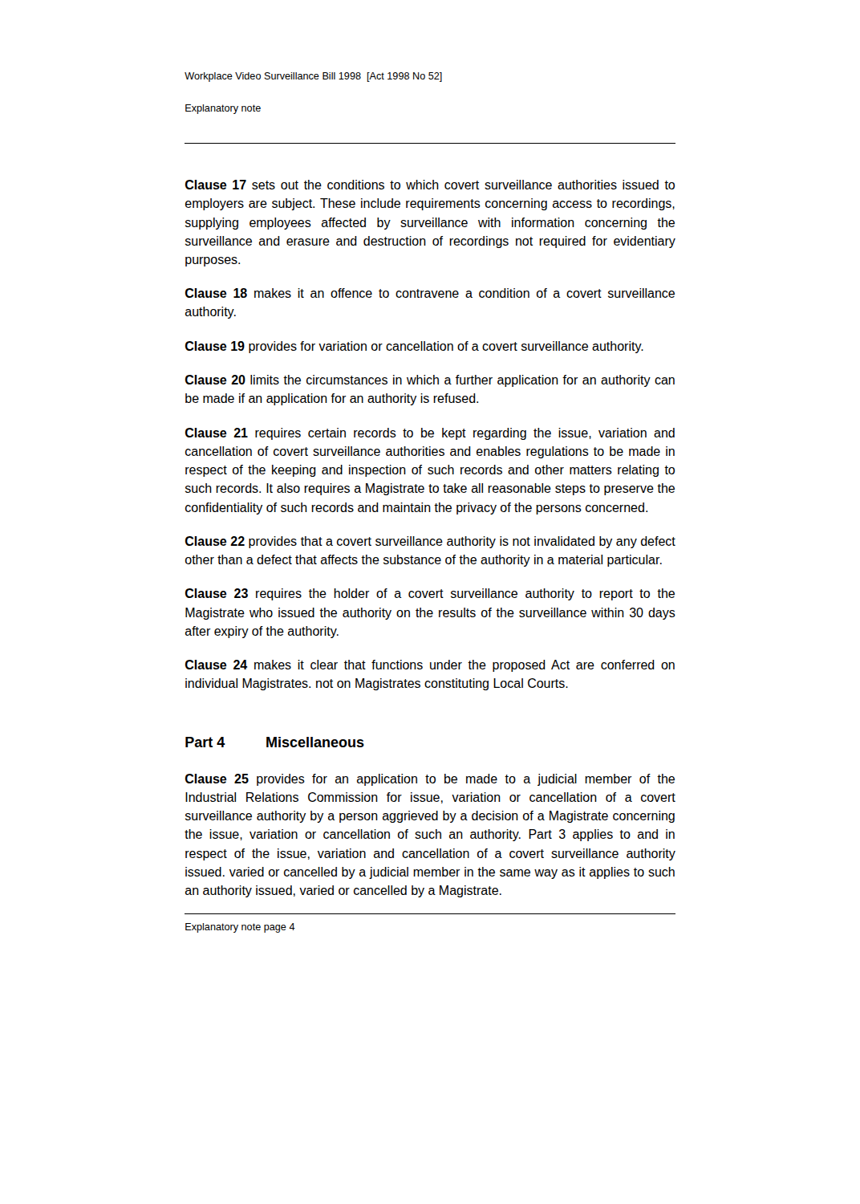Workplace Video Surveillance Bill 1998 [Act 1998 No 52]
Explanatory note
Clause 17 sets out the conditions to which covert surveillance authorities issued to employers are subject. These include requirements concerning access to recordings, supplying employees affected by surveillance with information concerning the surveillance and erasure and destruction of recordings not required for evidentiary purposes.
Clause 18 makes it an offence to contravene a condition of a covert surveillance authority.
Clause 19 provides for variation or cancellation of a covert surveillance authority.
Clause 20 limits the circumstances in which a further application for an authority can be made if an application for an authority is refused.
Clause 21 requires certain records to be kept regarding the issue, variation and cancellation of covert surveillance authorities and enables regulations to be made in respect of the keeping and inspection of such records and other matters relating to such records. It also requires a Magistrate to take all reasonable steps to preserve the confidentiality of such records and maintain the privacy of the persons concerned.
Clause 22 provides that a covert surveillance authority is not invalidated by any defect other than a defect that affects the substance of the authority in a material particular.
Clause 23 requires the holder of a covert surveillance authority to report to the Magistrate who issued the authority on the results of the surveillance within 30 days after expiry of the authority.
Clause 24 makes it clear that functions under the proposed Act are conferred on individual Magistrates. not on Magistrates constituting Local Courts.
Part 4 Miscellaneous
Clause 25 provides for an application to be made to a judicial member of the Industrial Relations Commission for issue, variation or cancellation of a covert surveillance authority by a person aggrieved by a decision of a Magistrate concerning the issue, variation or cancellation of such an authority. Part 3 applies to and in respect of the issue, variation and cancellation of a covert surveillance authority issued. varied or cancelled by a judicial member in the same way as it applies to such an authority issued, varied or cancelled by a Magistrate.
Explanatory note page 4